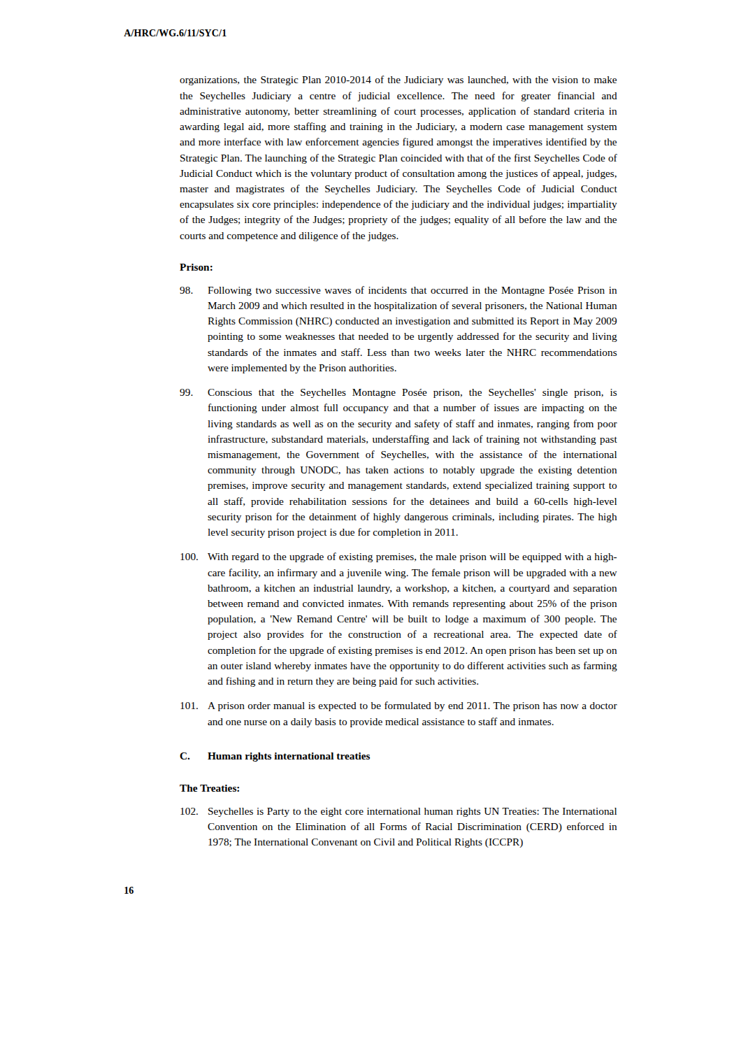A/HRC/WG.6/11/SYC/1
organizations, the Strategic Plan 2010-2014 of the Judiciary was launched, with the vision to make the Seychelles Judiciary a centre of judicial excellence. The need for greater financial and administrative autonomy, better streamlining of court processes, application of standard criteria in awarding legal aid, more staffing and training in the Judiciary, a modern case management system and more interface with law enforcement agencies figured amongst the imperatives identified by the Strategic Plan. The launching of the Strategic Plan coincided with that of the first Seychelles Code of Judicial Conduct which is the voluntary product of consultation among the justices of appeal, judges, master and magistrates of the Seychelles Judiciary. The Seychelles Code of Judicial Conduct encapsulates six core principles: independence of the judiciary and the individual judges; impartiality of the Judges; integrity of the Judges; propriety of the judges; equality of all before the law and the courts and competence and diligence of the judges.
Prison:
98. Following two successive waves of incidents that occurred in the Montagne Posée Prison in March 2009 and which resulted in the hospitalization of several prisoners, the National Human Rights Commission (NHRC) conducted an investigation and submitted its Report in May 2009 pointing to some weaknesses that needed to be urgently addressed for the security and living standards of the inmates and staff. Less than two weeks later the NHRC recommendations were implemented by the Prison authorities.
99. Conscious that the Seychelles Montagne Posée prison, the Seychelles' single prison, is functioning under almost full occupancy and that a number of issues are impacting on the living standards as well as on the security and safety of staff and inmates, ranging from poor infrastructure, substandard materials, understaffing and lack of training not withstanding past mismanagement, the Government of Seychelles, with the assistance of the international community through UNODC, has taken actions to notably upgrade the existing detention premises, improve security and management standards, extend specialized training support to all staff, provide rehabilitation sessions for the detainees and build a 60-cells high-level security prison for the detainment of highly dangerous criminals, including pirates. The high level security prison project is due for completion in 2011.
100. With regard to the upgrade of existing premises, the male prison will be equipped with a high-care facility, an infirmary and a juvenile wing. The female prison will be upgraded with a new bathroom, a kitchen an industrial laundry, a workshop, a kitchen, a courtyard and separation between remand and convicted inmates. With remands representing about 25% of the prison population, a 'New Remand Centre' will be built to lodge a maximum of 300 people. The project also provides for the construction of a recreational area. The expected date of completion for the upgrade of existing premises is end 2012. An open prison has been set up on an outer island whereby inmates have the opportunity to do different activities such as farming and fishing and in return they are being paid for such activities.
101. A prison order manual is expected to be formulated by end 2011. The prison has now a doctor and one nurse on a daily basis to provide medical assistance to staff and inmates.
C. Human rights international treaties
The Treaties:
102. Seychelles is Party to the eight core international human rights UN Treaties: The International Convention on the Elimination of all Forms of Racial Discrimination (CERD) enforced in 1978; The International Convenant on Civil and Political Rights (ICCPR)
16